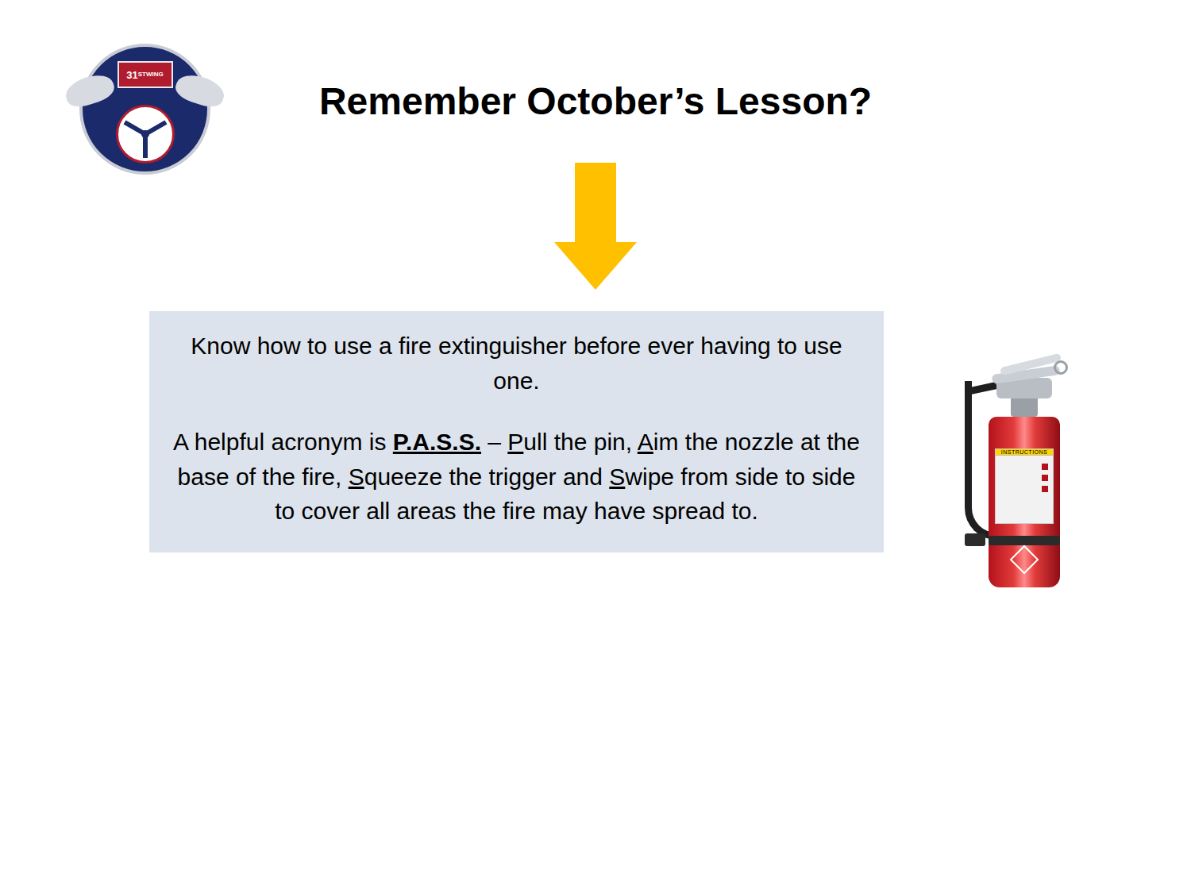31ST
WING
Remember October’s Lesson?
Know how to use a fire extinguisher before ever having to use one.
A helpful acronym is P.A.S.S. – Pull the pin, Aim the nozzle at the base of the fire, Squeeze the trigger and Swipe from side to side to cover all areas the fire may have spread to.
INSTRUCTIONS